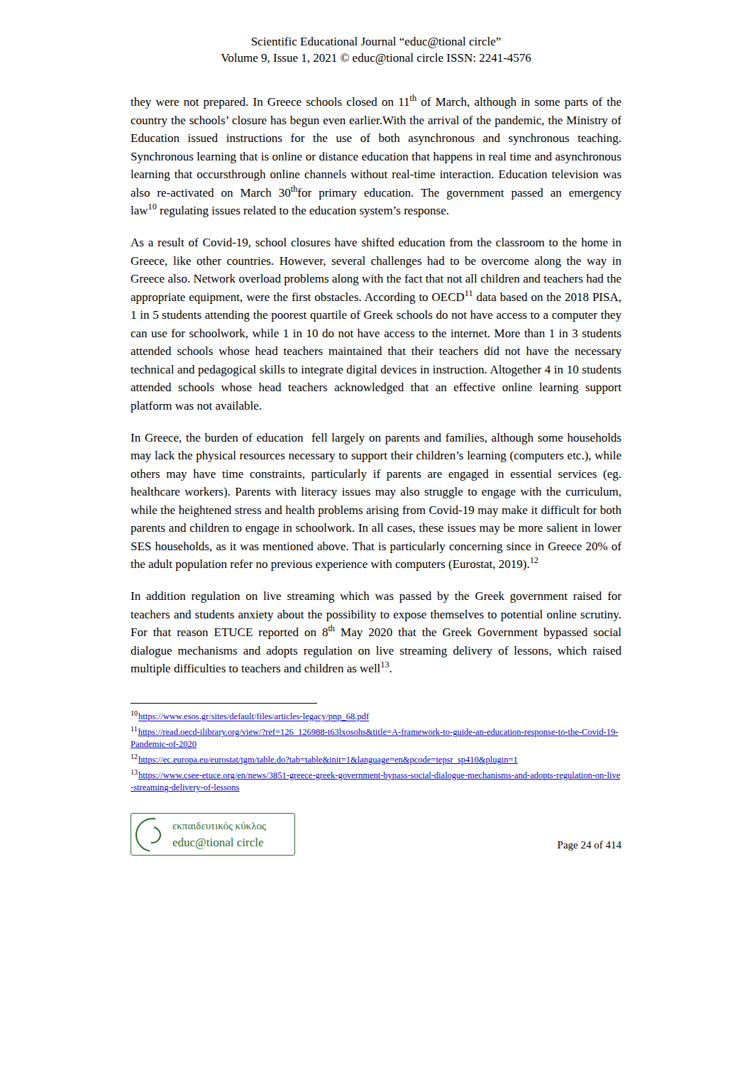Scientific Educational Journal “educ@tional circle”
Volume 9, Issue 1, 2021 © educ@tional circle ISSN: 2241-4576
they were not prepared. In Greece schools closed on 11th of March, although in some parts of the country the schools’ closure has begun even earlier.With the arrival of the pandemic, the Ministry of Education issued instructions for the use of both asynchronous and synchronous teaching. Synchronous learning that is online or distance education that happens in real time and asynchronous learning that occursthrough online channels without real-time interaction. Education television was also re-activated on March 30thfor primary education. The government passed an emergency law10 regulating issues related to the education system’s response.
As a result of Covid-19, school closures have shifted education from the classroom to the home in Greece, like other countries. However, several challenges had to be overcome along the way in Greece also. Network overload problems along with the fact that not all children and teachers had the appropriate equipment, were the first obstacles. According to OECD11 data based on the 2018 PISA, 1 in 5 students attending the poorest quartile of Greek schools do not have access to a computer they can use for schoolwork, while 1 in 10 do not have access to the internet. More than 1 in 3 students attended schools whose head teachers maintained that their teachers did not have the necessary technical and pedagogical skills to integrate digital devices in instruction. Altogether 4 in 10 students attended schools whose head teachers acknowledged that an effective online learning support platform was not available.
In Greece, the burden of education fell largely on parents and families, although some households may lack the physical resources necessary to support their children’s learning (computers etc.), while others may have time constraints, particularly if parents are engaged in essential services (eg. healthcare workers). Parents with literacy issues may also struggle to engage with the curriculum, while the heightened stress and health problems arising from Covid-19 may make it difficult for both parents and children to engage in schoolwork. In all cases, these issues may be more salient in lower SES households, as it was mentioned above. That is particularly concerning since in Greece 20% of the adult population refer no previous experience with computers (Eurostat, 2019).12
In addition regulation on live streaming which was passed by the Greek government raised for teachers and students anxiety about the possibility to expose themselves to potential online scrutiny. For that reason ETUCE reported on 8th May 2020 that the Greek Government bypassed social dialogue mechanisms and adopts regulation on live streaming delivery of lessons, which raised multiple difficulties to teachers and children as well13.
10 https://www.esos.gr/sites/default/files/articles-legacy/pnp_68.pdf
11 https://read.oecd-ilibrary.org/view/?ref=126_126988-t63lxosohs&title=A-framework-to-guide-an-education-response-to-the-Covid-19-Pandemic-of-2020
12 https://ec.europa.eu/eurostat/tgm/table.do?tab=table&init=1&language=en&pcode=tepsr_sp410&plugin=1
13 https://www.csee-etuce.org/en/news/3851-greece-greek-government-bypass-social-dialogue-mechanisms-and-adopts-regulation-on-live-streaming-delivery-of-lessons
εκπαιδευτικός κύκλος educ@tional circle
Page 24 of 414